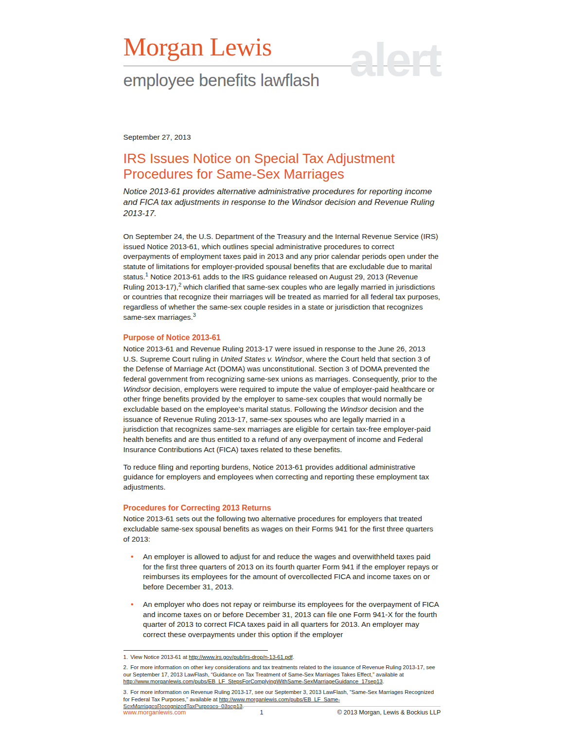alert
Morgan Lewis
employee benefits lawflash
September 27, 2013
IRS Issues Notice on Special Tax Adjustment Procedures for Same-Sex Marriages
Notice 2013-61 provides alternative administrative procedures for reporting income and FICA tax adjustments in response to the Windsor decision and Revenue Ruling 2013-17.
On September 24, the U.S. Department of the Treasury and the Internal Revenue Service (IRS) issued Notice 2013-61, which outlines special administrative procedures to correct overpayments of employment taxes paid in 2013 and any prior calendar periods open under the statute of limitations for employer-provided spousal benefits that are excludable due to marital status.1 Notice 2013-61 adds to the IRS guidance released on August 29, 2013 (Revenue Ruling 2013-17),2 which clarified that same-sex couples who are legally married in jurisdictions or countries that recognize their marriages will be treated as married for all federal tax purposes, regardless of whether the same-sex couple resides in a state or jurisdiction that recognizes same-sex marriages.3
Purpose of Notice 2013-61
Notice 2013-61 and Revenue Ruling 2013-17 were issued in response to the June 26, 2013 U.S. Supreme Court ruling in United States v. Windsor, where the Court held that section 3 of the Defense of Marriage Act (DOMA) was unconstitutional. Section 3 of DOMA prevented the federal government from recognizing same-sex unions as marriages. Consequently, prior to the Windsor decision, employers were required to impute the value of employer-paid healthcare or other fringe benefits provided by the employer to same-sex couples that would normally be excludable based on the employee’s marital status. Following the Windsor decision and the issuance of Revenue Ruling 2013-17, same-sex spouses who are legally married in a jurisdiction that recognizes same-sex marriages are eligible for certain tax-free employer-paid health benefits and are thus entitled to a refund of any overpayment of income and Federal Insurance Contributions Act (FICA) taxes related to these benefits.
To reduce filing and reporting burdens, Notice 2013-61 provides additional administrative guidance for employers and employees when correcting and reporting these employment tax adjustments.
Procedures for Correcting 2013 Returns
Notice 2013-61 sets out the following two alternative procedures for employers that treated excludable same-sex spousal benefits as wages on their Forms 941 for the first three quarters of 2013:
An employer is allowed to adjust for and reduce the wages and overwithheld taxes paid for the first three quarters of 2013 on its fourth quarter Form 941 if the employer repays or reimburses its employees for the amount of overcollected FICA and income taxes on or before December 31, 2013.
An employer who does not repay or reimburse its employees for the overpayment of FICA and income taxes on or before December 31, 2013 can file one Form 941-X for the fourth quarter of 2013 to correct FICA taxes paid in all quarters for 2013. An employer may correct these overpayments under this option if the employer
1. View Notice 2013-61 at http://www.irs.gov/pub/irs-drop/n-13-61.pdf.
2. For more information on other key considerations and tax treatments related to the issuance of Revenue Ruling 2013-17, see our September 17, 2013 LawFlash, “Guidance on Tax Treatment of Same-Sex Marriages Takes Effect,” available at http://www.morganlewis.com/pubs/EB_LF_StepsForComplyingWithSame-SexMarriageGuidance_17sep13.
3. For more information on Revenue Ruling 2013-17, see our September 3, 2013 LawFlash, “Same-Sex Marriages Recognized for Federal Tax Purposes,” available at http://www.morganlewis.com/pubs/EB_LF_Same-SexMarriagesRecognizedTaxPurposes_03sep13.
www.morganlewis.com 1 © 2013 Morgan, Lewis & Bockius LLP